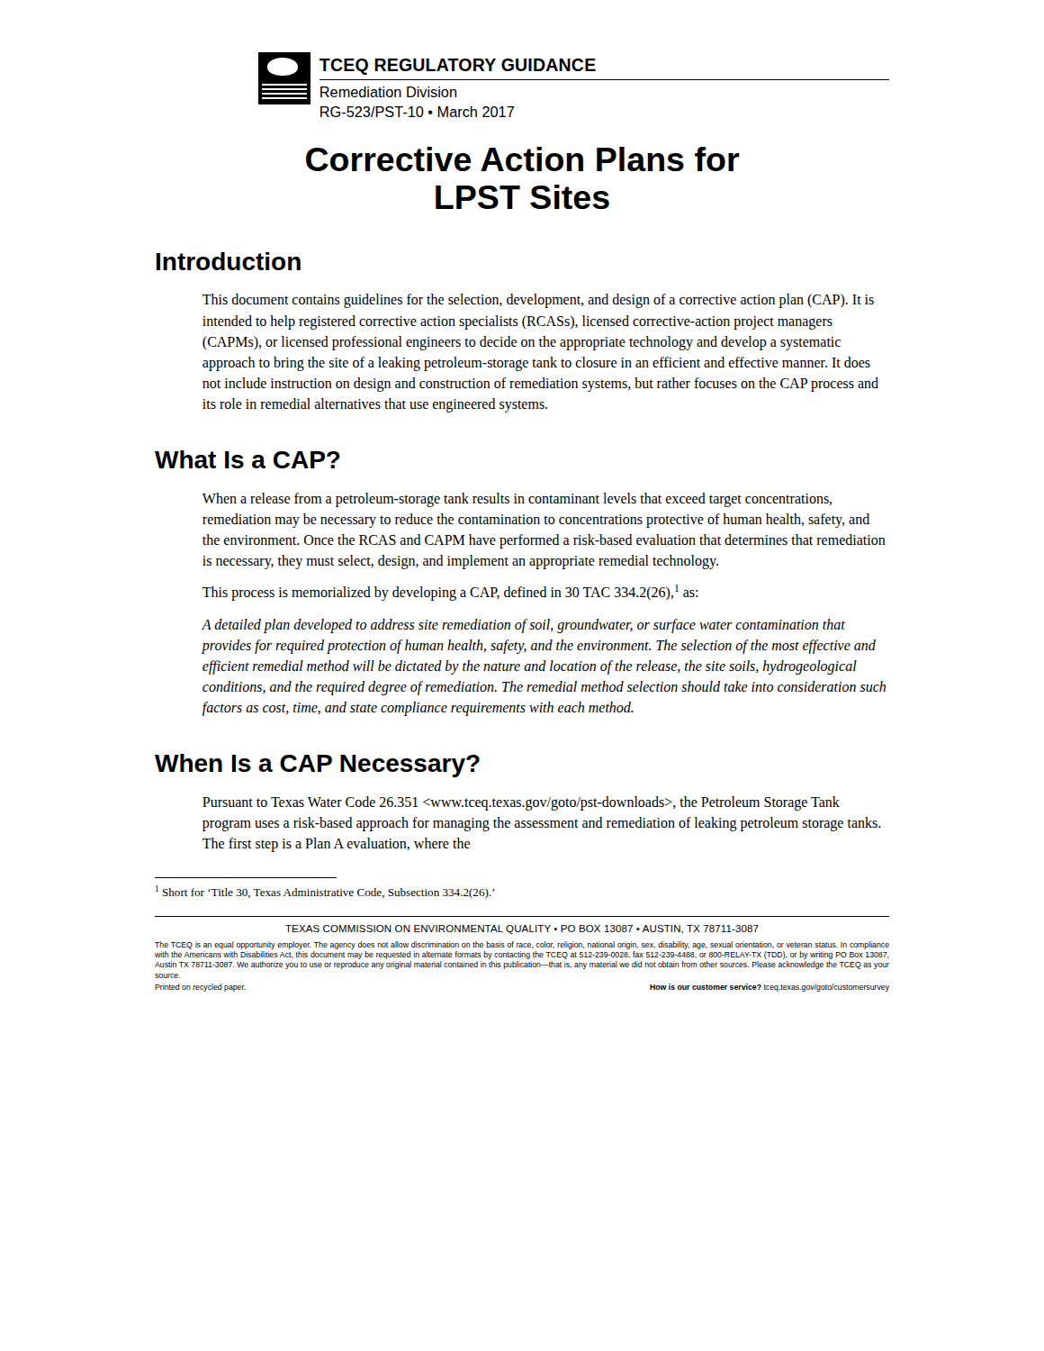TCEQ REGULATORY GUIDANCE
Remediation Division
RG-523/PST-10 • March 2017
Corrective Action Plans for
LPST Sites
Introduction
This document contains guidelines for the selection, development, and design of a corrective action plan (CAP). It is intended to help registered corrective action specialists (RCASs), licensed corrective-action project managers (CAPMs), or licensed professional engineers to decide on the appropriate technology and develop a systematic approach to bring the site of a leaking petroleum-storage tank to closure in an efficient and effective manner. It does not include instruction on design and construction of remediation systems, but rather focuses on the CAP process and its role in remedial alternatives that use engineered systems.
What Is a CAP?
When a release from a petroleum-storage tank results in contaminant levels that exceed target concentrations, remediation may be necessary to reduce the contamination to concentrations protective of human health, safety, and the environment. Once the RCAS and CAPM have performed a risk-based evaluation that determines that remediation is necessary, they must select, design, and implement an appropriate remedial technology.
This process is memorialized by developing a CAP, defined in 30 TAC 334.2(26),1 as:
A detailed plan developed to address site remediation of soil, groundwater, or surface water contamination that provides for required protection of human health, safety, and the environment. The selection of the most effective and efficient remedial method will be dictated by the nature and location of the release, the site soils, hydrogeological conditions, and the required degree of remediation. The remedial method selection should take into consideration such factors as cost, time, and state compliance requirements with each method.
When Is a CAP Necessary?
Pursuant to Texas Water Code 26.351 <www.tceq.texas.gov/goto/pst-downloads>, the Petroleum Storage Tank program uses a risk-based approach for managing the assessment and remediation of leaking petroleum storage tanks. The first step is a Plan A evaluation, where the
1 Short for ‘Title 30, Texas Administrative Code, Subsection 334.2(26).’
TEXAS COMMISSION ON ENVIRONMENTAL QUALITY • PO BOX 13087 • AUSTIN, TX 78711-3087
The TCEQ is an equal opportunity employer. The agency does not allow discrimination on the basis of race, color, religion, national origin, sex, disability, age, sexual orientation, or veteran status. In compliance with the Americans with Disabilities Act, this document may be requested in alternate formats by contacting the TCEQ at 512-239-0028, fax 512-239-4488, or 800-RELAY-TX (TDD), or by writing PO Box 13087, Austin TX 78711-3087. We authorize you to use or reproduce any original material contained in this publication—that is, any material we did not obtain from other sources. Please acknowledge the TCEQ as your source.
Printed on recycled paper. How is our customer service? tceq.texas.gov/goto/customersurvey